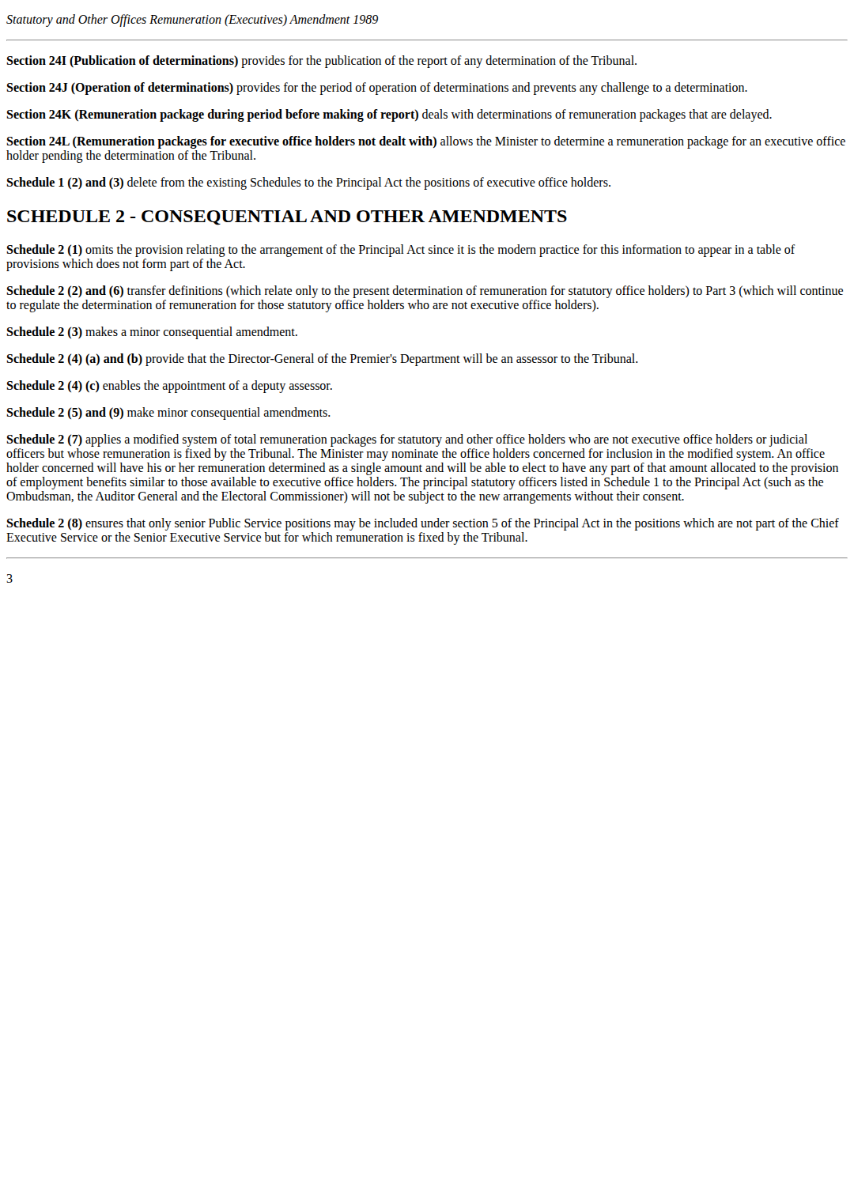Statutory and Other Offices Remuneration (Executives) Amendment 1989
Section 24I (Publication of determinations) provides for the publication of the report of any determination of the Tribunal.
Section 24J (Operation of determinations) provides for the period of operation of determinations and prevents any challenge to a determination.
Section 24K (Remuneration package during period before making of report) deals with determinations of remuneration packages that are delayed.
Section 24L (Remuneration packages for executive office holders not dealt with) allows the Minister to determine a remuneration package for an executive office holder pending the determination of the Tribunal.
Schedule 1 (2) and (3) delete from the existing Schedules to the Principal Act the positions of executive office holders.
SCHEDULE 2 - CONSEQUENTIAL AND OTHER AMENDMENTS
Schedule 2 (1) omits the provision relating to the arrangement of the Principal Act since it is the modern practice for this information to appear in a table of provisions which does not form part of the Act.
Schedule 2 (2) and (6) transfer definitions (which relate only to the present determination of remuneration for statutory office holders) to Part 3 (which will continue to regulate the determination of remuneration for those statutory office holders who are not executive office holders).
Schedule 2 (3) makes a minor consequential amendment.
Schedule 2 (4) (a) and (b) provide that the Director-General of the Premier's Department will be an assessor to the Tribunal.
Schedule 2 (4) (c) enables the appointment of a deputy assessor.
Schedule 2 (5) and (9) make minor consequential amendments.
Schedule 2 (7) applies a modified system of total remuneration packages for statutory and other office holders who are not executive office holders or judicial officers but whose remuneration is fixed by the Tribunal. The Minister may nominate the office holders concerned for inclusion in the modified system. An office holder concerned will have his or her remuneration determined as a single amount and will be able to elect to have any part of that amount allocated to the provision of employment benefits similar to those available to executive office holders. The principal statutory officers listed in Schedule 1 to the Principal Act (such as the Ombudsman, the Auditor General and the Electoral Commissioner) will not be subject to the new arrangements without their consent.
Schedule 2 (8) ensures that only senior Public Service positions may be included under section 5 of the Principal Act in the positions which are not part of the Chief Executive Service or the Senior Executive Service but for which remuneration is fixed by the Tribunal.
3